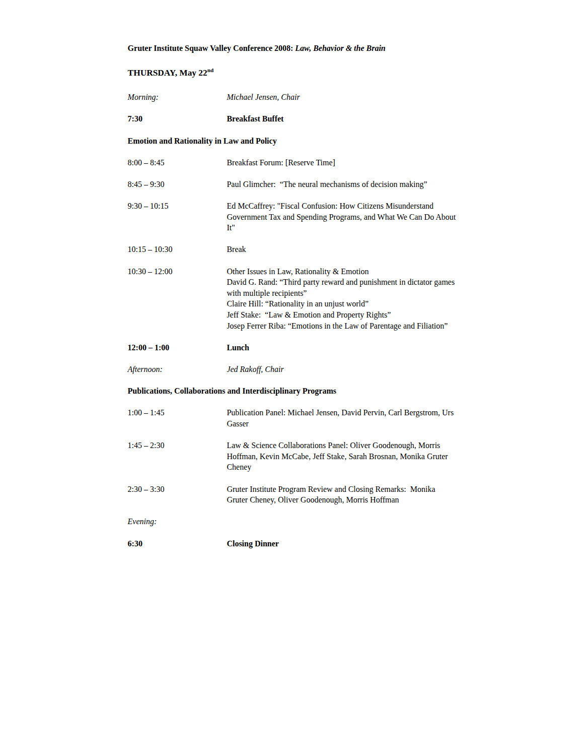Gruter Institute Squaw Valley Conference 2008: Law, Behavior & the Brain
THURSDAY, May 22nd
| Morning: | Michael Jensen, Chair |
| 7:30 | Breakfast Buffet |
| Emotion and Rationality in Law and Policy |
| 8:00 – 8:45 | Breakfast Forum: [Reserve Time] |
| 8:45 – 9:30 | Paul Glimcher: “The neural mechanisms of decision making” |
| 9:30 – 10:15 | Ed McCaffrey: "Fiscal Confusion: How Citizens Misunderstand Government Tax and Spending Programs, and What We Can Do About It" |
| 10:15 – 10:30 | Break |
| 10:30 – 12:00 | Other Issues in Law, Rationality & Emotion David G. Rand: “Third party reward and punishment in dictator games with multiple recipients” Claire Hill: “Rationality in an unjust world” Jeff Stake: “Law & Emotion and Property Rights” Josep Ferrer Riba: “Emotions in the Law of Parentage and Filiation” |
| 12:00 – 1:00 | Lunch |
| Afternoon: | Jed Rakoff, Chair |
| Publications, Collaborations and Interdisciplinary Programs |
| 1:00 – 1:45 | Publication Panel: Michael Jensen, David Pervin, Carl Bergstrom, Urs Gasser |
| 1:45 – 2:30 | Law & Science Collaborations Panel: Oliver Goodenough, Morris Hoffman, Kevin McCabe, Jeff Stake, Sarah Brosnan, Monika Gruter Cheney |
| 2:30 – 3:30 | Gruter Institute Program Review and Closing Remarks: Monika Gruter Cheney, Oliver Goodenough, Morris Hoffman |
| Evening: |
| 6:30 | Closing Dinner |